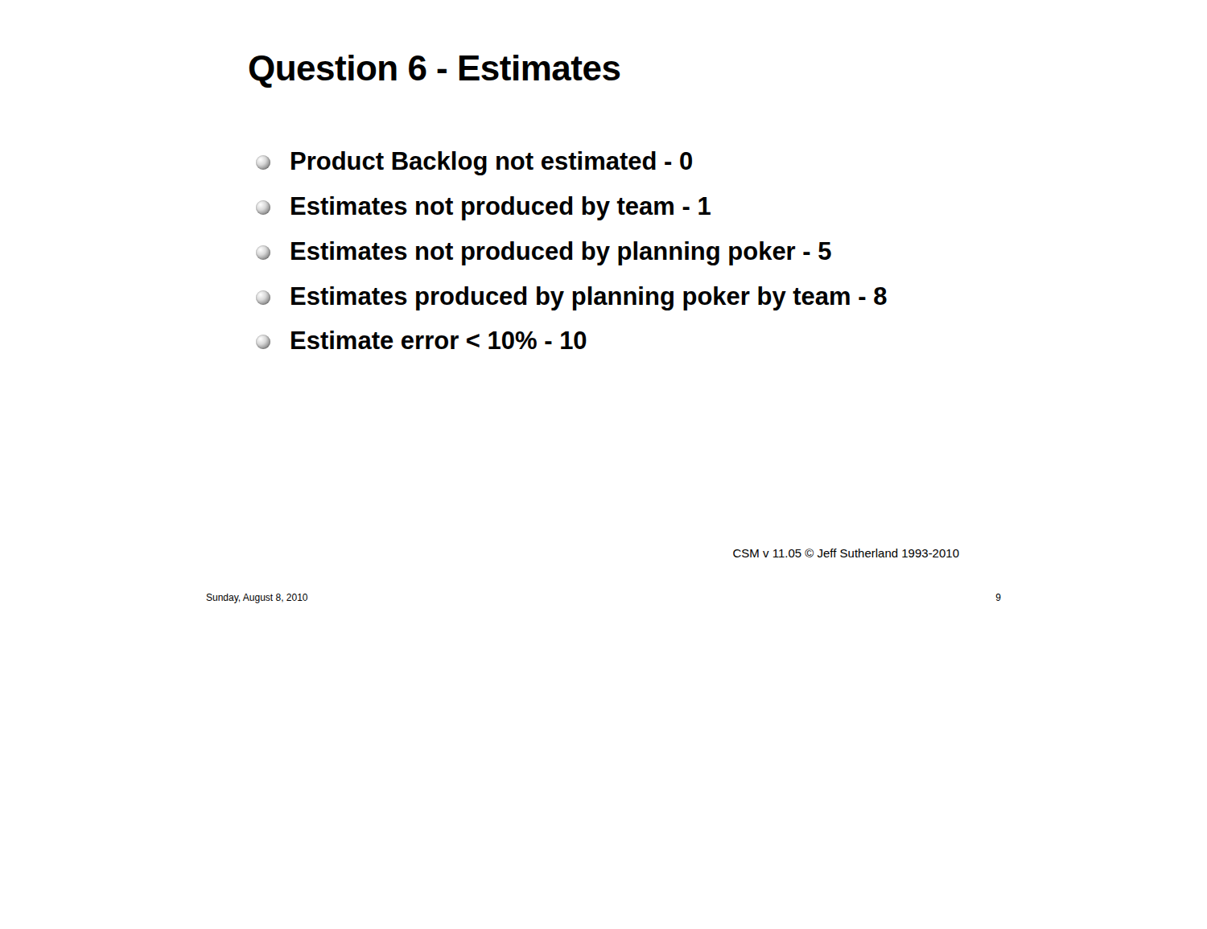Question 6 - Estimates
Product Backlog not estimated - 0
Estimates not produced by team - 1
Estimates not produced by planning poker - 5
Estimates produced by planning poker by team - 8
Estimate error < 10% - 10
CSM v 11.05 © Jeff Sutherland 1993-2010
Sunday, August 8, 2010 9